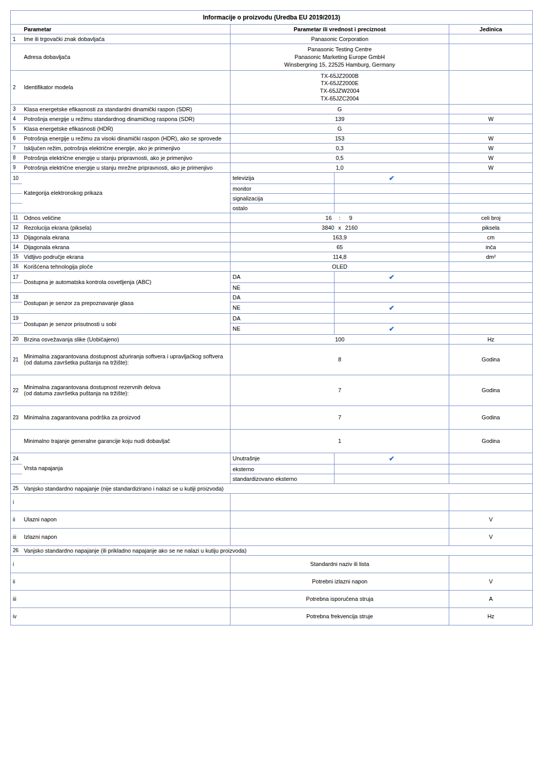Informacije o proizvodu (Uredba EU 2019/2013)
| | Parametar | Parametar ili vrednost i preciznost | Jedinica |
| --- | --- | --- | --- |
| 1 | Ime ili trgovački znak dobavljača | Panasonic Corporation | |
| | Adresa dobavljača | Panasonic Testing Centre Panasonic Marketing Europe GmbH Winsbergring 15, 22525 Hamburg, Germany | |
| 2 | Identifikator modela | TX-65JZ2000B TX-65JZ2000E TX-65JZW2004 TX-65JZC2004 | |
| 3 | Klasa energetske efikasnosti za standardni dinamički raspon (SDR) | G | |
| 4 | Potrošnja energije u režimu standardnog dinamičkog raspona (SDR) | 139 | W |
| 5 | Klasa energetske efikasnosti (HDR) | G | |
| 6 | Potrošnja energije u režimu za visoki dinamički raspon (HDR), ako se sprovede | 153 | W |
| 7 | Isključen režim, potrošnja električne energije, ako je primenjivo | 0,3 | W |
| 8 | Potrošnja električne energije u stanju pripravnosti, ako je primenjivo | 0,5 | W |
| 9 | Potrošnja električne energije u stanju mrežne pripravnosti, ako je primenjivo | 1,0 | W |
| 10 | Kategorija elektronskog prikaza | televizija | ✔ | |
| | monitor | | |
| | signalizacija | | |
| | ostalo | | |
| 11 | Odnos veličine | 16 : 9 | celi broj |
| 12 | Rezolucija ekrana (piksela) | 3840 x 2160 | piksela |
| 13 | Dijagonala ekrana | 163,9 | cm |
| 14 | Dijagonala ekrana | 65 | inča |
| 15 | Vidljivo područje ekrana | 114,8 | dm² |
| 16 | Korišćena tehnologija ploče | OLED | |
| 17 | Dostupna je automatska kontrola osvetljenja (ABC) | DA | ✔ | |
| | NE | | |
| 18 | Dostupan je senzor za prepoznavanje glasa | DA | | |
| | NE | ✔ | |
| 19 | Dostupan je senzor prisutnosti u sobi | DA | | |
| | NE | ✔ | |
| 20 | Brzina osvežavanja slike (Uobičajeno) | 100 | Hz |
| 21 | Minimalna zagarantovana dostupnost ažuriranja softvera i upravljačkog softvera (od datuma završetka puštanja na tržište): | 8 | Godina |
| 22 | Minimalna zagarantovana dostupnost rezervnih delova (od datuma završetka puštanja na tržište): | 7 | Godina |
| 23 | Minimalna zagarantovana podrška za proizvod | 7 | Godina |
| | Minimalno trajanje generalne garancije koju nudi dobavljač | 1 | Godina |
| 24 | Vrsta napajanja | Unutrašnje | ✔ | |
| | eksterno | | |
| | standardizovano eksterno | | |
| 25 | Vanjsko standardno napajanje (nije standardizirano i nalazi se u kutiji proizvoda) |
| i | | | |
| ii | Ulazni napon | | V |
| iii | Izlazni napon | | V |
| 26 | Vanjsko standardno napajanje (ili prikladno napajanje ako se ne nalazi u kutiju proizvoda) |
| i | | Standardni naziv ili lista | |
| ii | | Potrebni izlazni napon | V |
| iii | | Potrebna isporučena struja | A |
| iv | | Potrebna frekvencija struje | Hz |